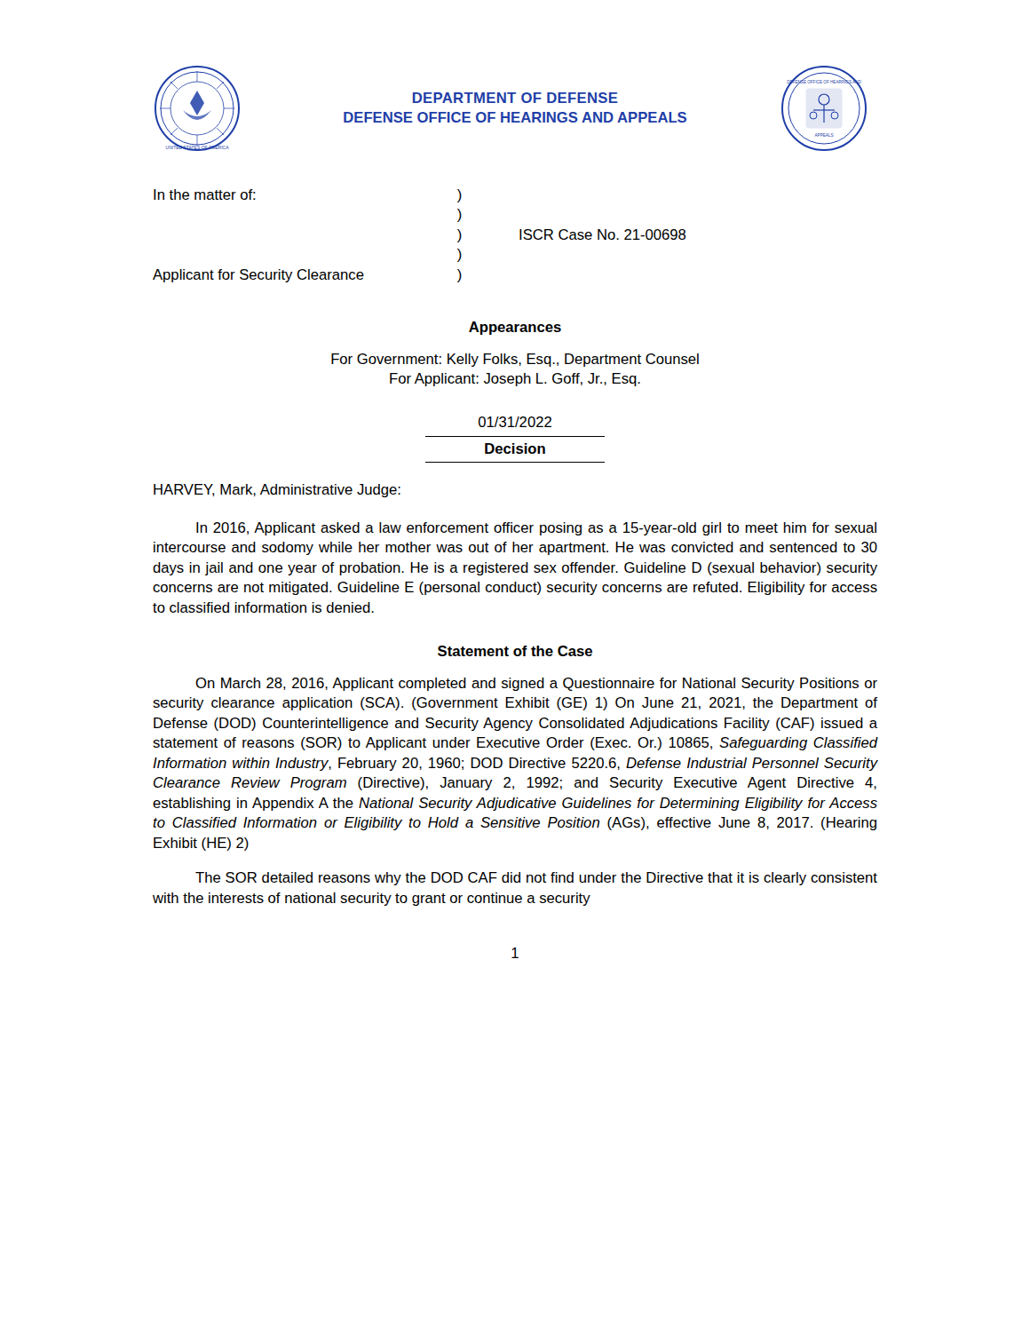UNITED STATES OF AMERICA
DEPARTMENT OF DEFENSE
DEFENSE OFFICE OF HEARINGS AND APPEALS
DEFENSE OFFICE OF HEARINGS AND APPEALS
| In the matter of: | ) | |
| | ) | |
| | ) | ISCR Case No. 21-00698 |
| | ) | |
| Applicant for Security Clearance | ) | |
Appearances
For Government: Kelly Folks, Esq., Department Counsel
For Applicant: Joseph L. Goff, Jr., Esq.
01/31/2022
Decision
HARVEY, Mark, Administrative Judge:
In 2016, Applicant asked a law enforcement officer posing as a 15-year-old girl to meet him for sexual intercourse and sodomy while her mother was out of her apartment. He was convicted and sentenced to 30 days in jail and one year of probation. He is a registered sex offender. Guideline D (sexual behavior) security concerns are not mitigated. Guideline E (personal conduct) security concerns are refuted. Eligibility for access to classified information is denied.
Statement of the Case
On March 28, 2016, Applicant completed and signed a Questionnaire for National Security Positions or security clearance application (SCA). (Government Exhibit (GE) 1) On June 21, 2021, the Department of Defense (DOD) Counterintelligence and Security Agency Consolidated Adjudications Facility (CAF) issued a statement of reasons (SOR) to Applicant under Executive Order (Exec. Or.) 10865, Safeguarding Classified Information within Industry, February 20, 1960; DOD Directive 5220.6, Defense Industrial Personnel Security Clearance Review Program (Directive), January 2, 1992; and Security Executive Agent Directive 4, establishing in Appendix A the National Security Adjudicative Guidelines for Determining Eligibility for Access to Classified Information or Eligibility to Hold a Sensitive Position (AGs), effective June 8, 2017. (Hearing Exhibit (HE) 2)
The SOR detailed reasons why the DOD CAF did not find under the Directive that it is clearly consistent with the interests of national security to grant or continue a security
1